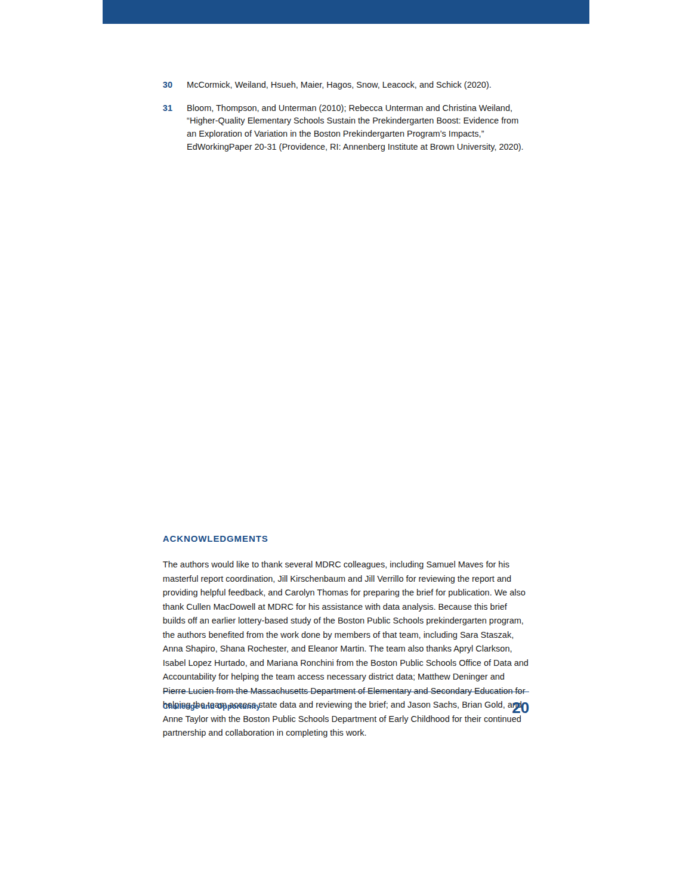30 McCormick, Weiland, Hsueh, Maier, Hagos, Snow, Leacock, and Schick (2020).
31 Bloom, Thompson, and Unterman (2010); Rebecca Unterman and Christina Weiland, “Higher-Quality Elementary Schools Sustain the Prekindergarten Boost: Evidence from an Exploration of Variation in the Boston Prekindergarten Program’s Impacts,” EdWorkingPaper 20-31 (Providence, RI: Annenberg Institute at Brown University, 2020).
Acknowledgments
The authors would like to thank several MDRC colleagues, including Samuel Maves for his masterful report coordination, Jill Kirschenbaum and Jill Verrillo for reviewing the report and providing helpful feedback, and Carolyn Thomas for preparing the brief for publication. We also thank Cullen MacDowell at MDRC for his assistance with data analysis. Because this brief builds off an earlier lottery-based study of the Boston Public Schools prekindergarten program, the authors benefited from the work done by members of that team, including Sara Staszak, Anna Shapiro, Shana Rochester, and Eleanor Martin. The team also thanks Apryl Clarkson, Isabel Lopez Hurtado, and Mariana Ronchini from the Boston Public Schools Office of Data and Accountability for helping the team access necessary district data; Matthew Deninger and Pierre Lucien from the Massachusetts Department of Elementary and Secondary Education for helping the team access state data and reviewing the brief; and Jason Sachs, Brian Gold, and Anne Taylor with the Boston Public Schools Department of Early Childhood for their continued partnership and collaboration in completing this work.
Challenge and Opportunity
20